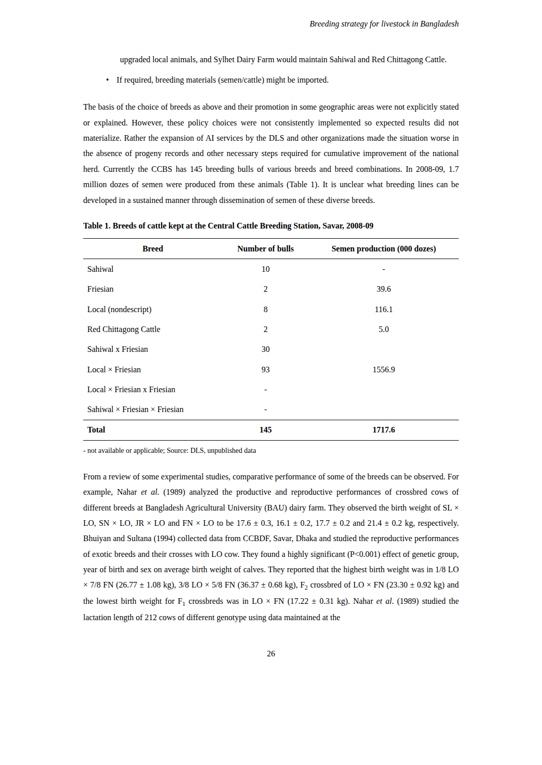Breeding strategy for livestock in Bangladesh
upgraded local animals, and Sylhet Dairy Farm would maintain Sahiwal and Red Chittagong Cattle.
If required, breeding materials (semen/cattle) might be imported.
The basis of the choice of breeds as above and their promotion in some geographic areas were not explicitly stated or explained. However, these policy choices were not consistently implemented so expected results did not materialize. Rather the expansion of AI services by the DLS and other organizations made the situation worse in the absence of progeny records and other necessary steps required for cumulative improvement of the national herd. Currently the CCBS has 145 breeding bulls of various breeds and breed combinations. In 2008-09, 1.7 million dozes of semen were produced from these animals (Table 1). It is unclear what breeding lines can be developed in a sustained manner through dissemination of semen of these diverse breeds.
Table 1. Breeds of cattle kept at the Central Cattle Breeding Station, Savar, 2008-09
| Breed | Number of bulls | Semen production (000 dozes) |
| --- | --- | --- |
| Sahiwal | 10 | - |
| Friesian | 2 | 39.6 |
| Local (nondescript) | 8 | 116.1 |
| Red Chittagong Cattle | 2 | 5.0 |
| Sahiwal x Friesian | 30 | |
| Local × Friesian | 93 | 1556.9 |
| Local × Friesian x Friesian | - | |
| Sahiwal × Friesian × Friesian | - | |
| Total | 145 | 1717.6 |
- not available or applicable; Source: DLS, unpublished data
From a review of some experimental studies, comparative performance of some of the breeds can be observed. For example, Nahar et al. (1989) analyzed the productive and reproductive performances of crossbred cows of different breeds at Bangladesh Agricultural University (BAU) dairy farm. They observed the birth weight of SL × LO, SN × LO, JR × LO and FN × LO to be 17.6 ± 0.3, 16.1 ± 0.2, 17.7 ± 0.2 and 21.4 ± 0.2 kg, respectively. Bhuiyan and Sultana (1994) collected data from CCBDF, Savar, Dhaka and studied the reproductive performances of exotic breeds and their crosses with LO cow. They found a highly significant (P<0.001) effect of genetic group, year of birth and sex on average birth weight of calves. They reported that the highest birth weight was in 1/8 LO × 7/8 FN (26.77 ± 1.08 kg), 3/8 LO × 5/8 FN (36.37 ± 0.68 kg), F2 crossbred of LO × FN (23.30 ± 0.92 kg) and the lowest birth weight for F1 crossbreds was in LO × FN (17.22 ± 0.31 kg). Nahar et al. (1989) studied the lactation length of 212 cows of different genotype using data maintained at the
26